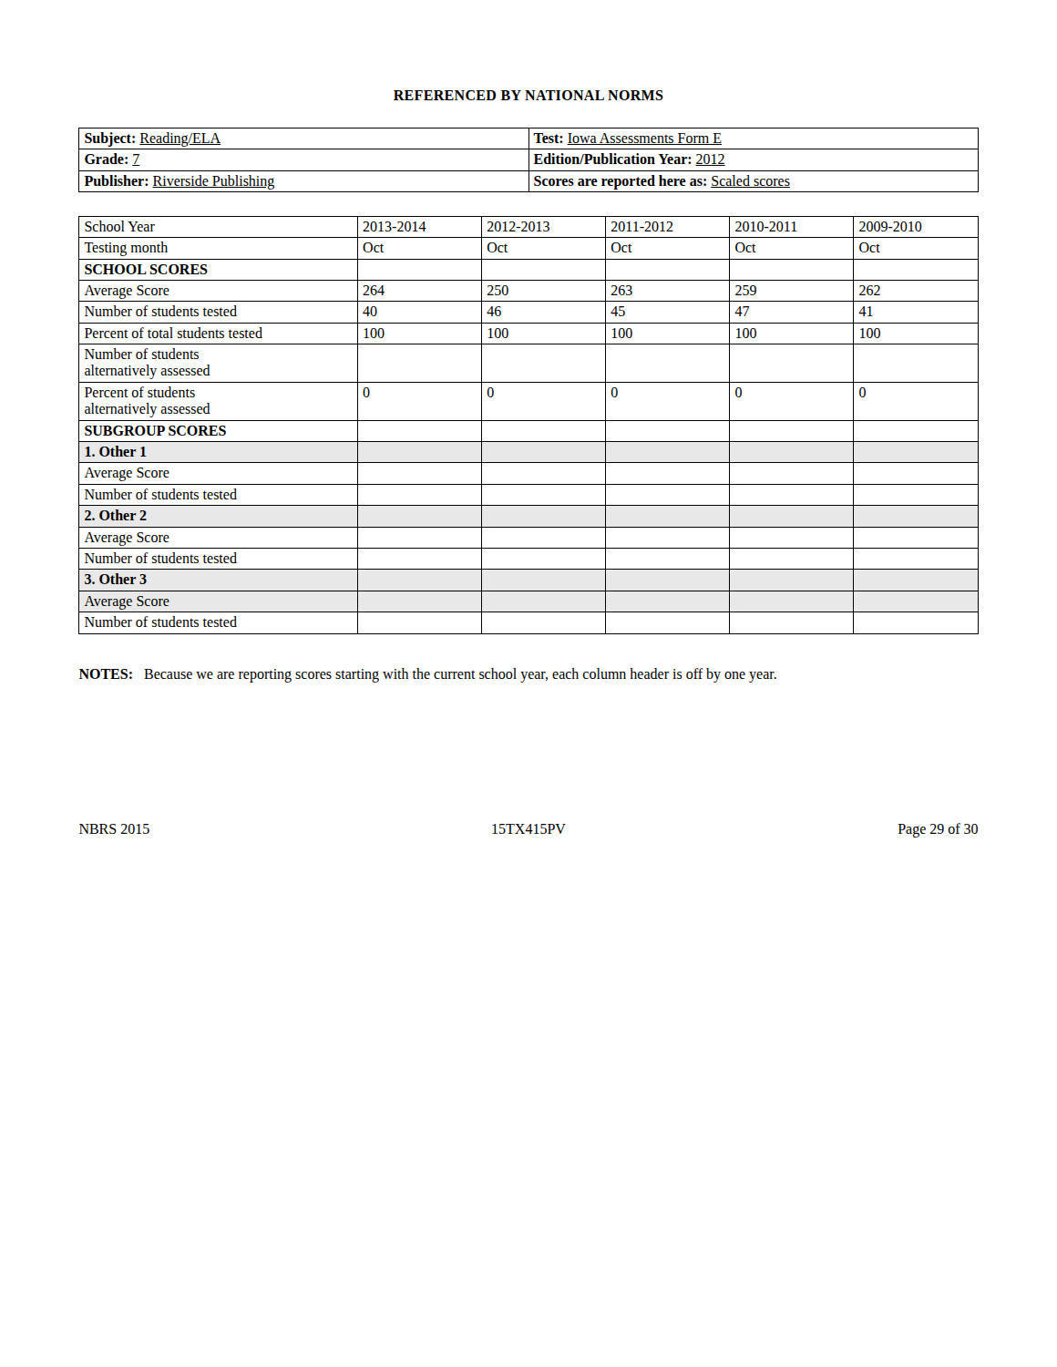REFERENCED BY NATIONAL NORMS
| Subject: Reading/ELA | Test: Iowa Assessments Form E |
| Grade: 7 | Edition/Publication Year: 2012 |
| Publisher: Riverside Publishing | Scores are reported here as: Scaled scores |
| School Year | 2013-2014 | 2012-2013 | 2011-2012 | 2010-2011 | 2009-2010 |
| Testing month | Oct | Oct | Oct | Oct | Oct |
| SCHOOL SCORES | | | | | |
| Average Score | 264 | 250 | 263 | 259 | 262 |
| Number of students tested | 40 | 46 | 45 | 47 | 41 |
| Percent of total students tested | 100 | 100 | 100 | 100 | 100 |
| Number of students alternatively assessed | | | | | |
| Percent of students alternatively assessed | 0 | 0 | 0 | 0 | 0 |
| SUBGROUP SCORES | | | | | |
| 1. Other 1 | | | | | |
| Average Score | | | | | |
| Number of students tested | | | | | |
| 2. Other 2 | | | | | |
| Average Score | | | | | |
| Number of students tested | | | | | |
| 3. Other 3 | | | | | |
| Average Score | | | | | |
| Number of students tested | | | | | |
NOTES: Because we are reporting scores starting with the current school year, each column header is off by one year.
| NBRS 2015 | 15TX415PV | Page 29 of 30 |